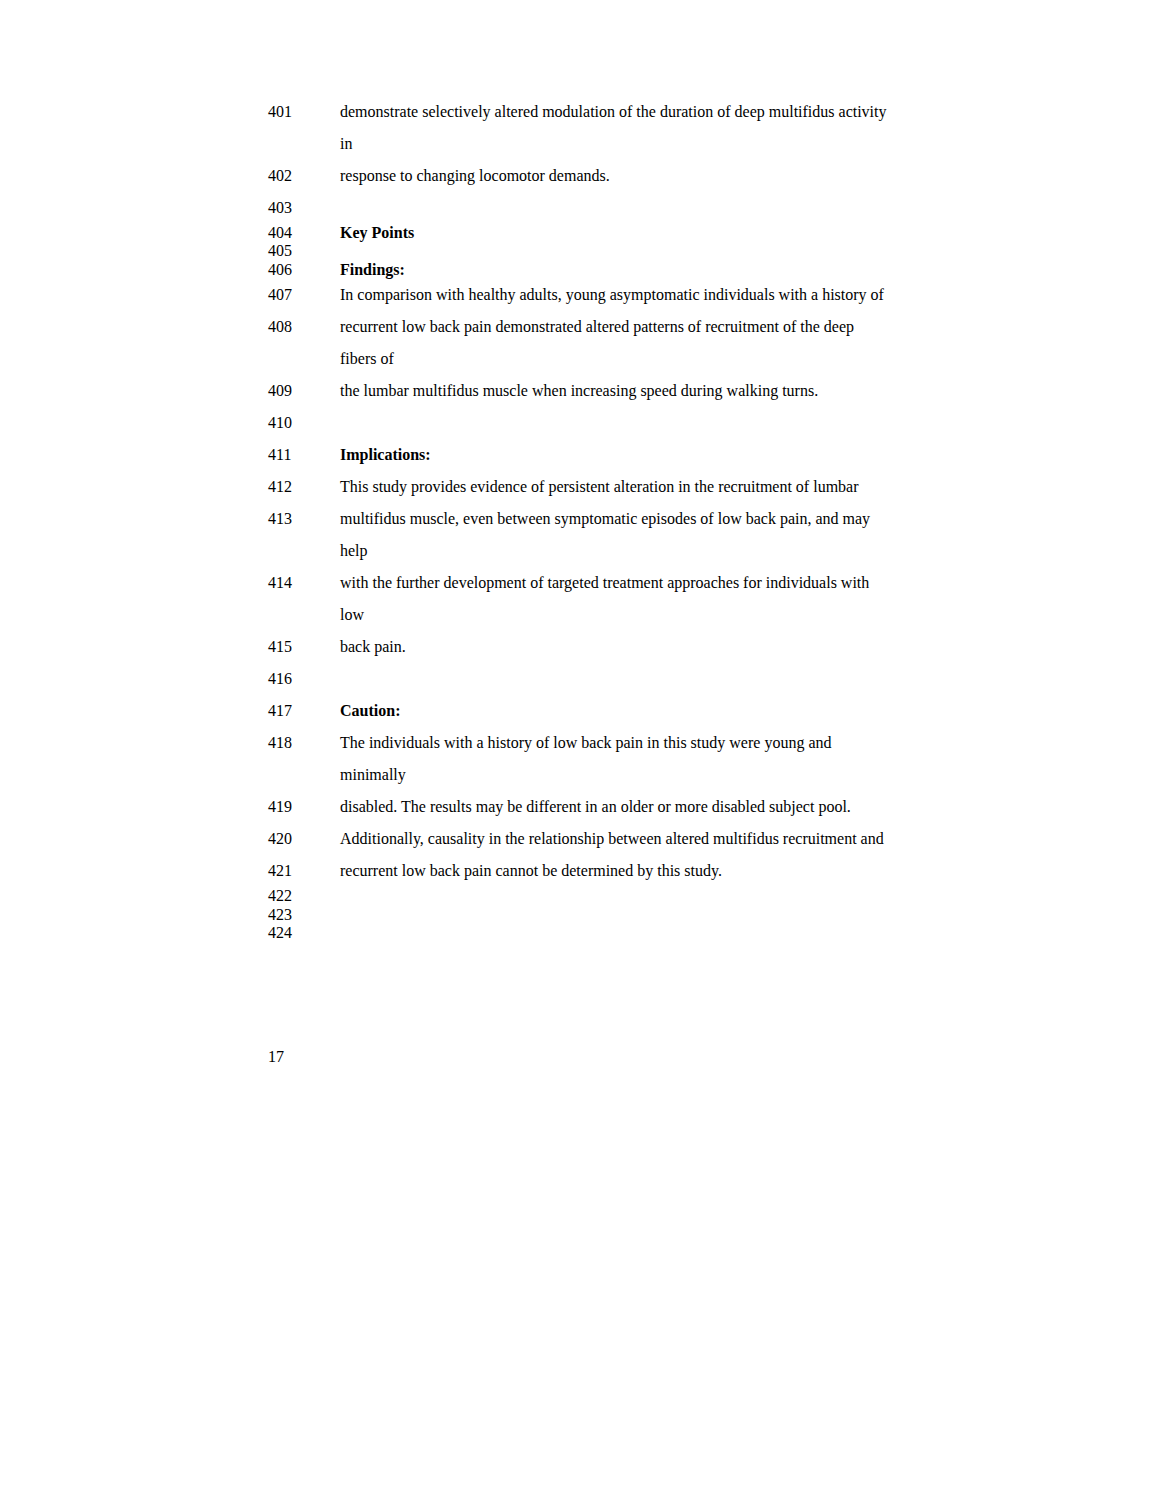| 401 | demonstrate selectively altered modulation of the duration of deep multifidus activity in |
| 402 | response to changing locomotor demands. |
| 403 | |
| 404 | Key Points |
| 405 | |
| 406 | Findings: |
| 407 | In comparison with healthy adults, young asymptomatic individuals with a history of |
| 408 | recurrent low back pain demonstrated altered patterns of recruitment of the deep fibers of |
| 409 | the lumbar multifidus muscle when increasing speed during walking turns. |
| 410 | |
| 411 | Implications: |
| 412 | This study provides evidence of persistent alteration in the recruitment of lumbar |
| 413 | multifidus muscle, even between symptomatic episodes of low back pain, and may help |
| 414 | with the further development of targeted treatment approaches for individuals with low |
| 415 | back pain. |
| 416 | |
| 417 | Caution: |
| 418 | The individuals with a history of low back pain in this study were young and minimally |
| 419 | disabled. The results may be different in an older or more disabled subject pool. |
| 420 | Additionally, causality in the relationship between altered multifidus recruitment and |
| 421 | recurrent low back pain cannot be determined by this study. |
| 422 | |
| 423 | |
| 424 | |
17